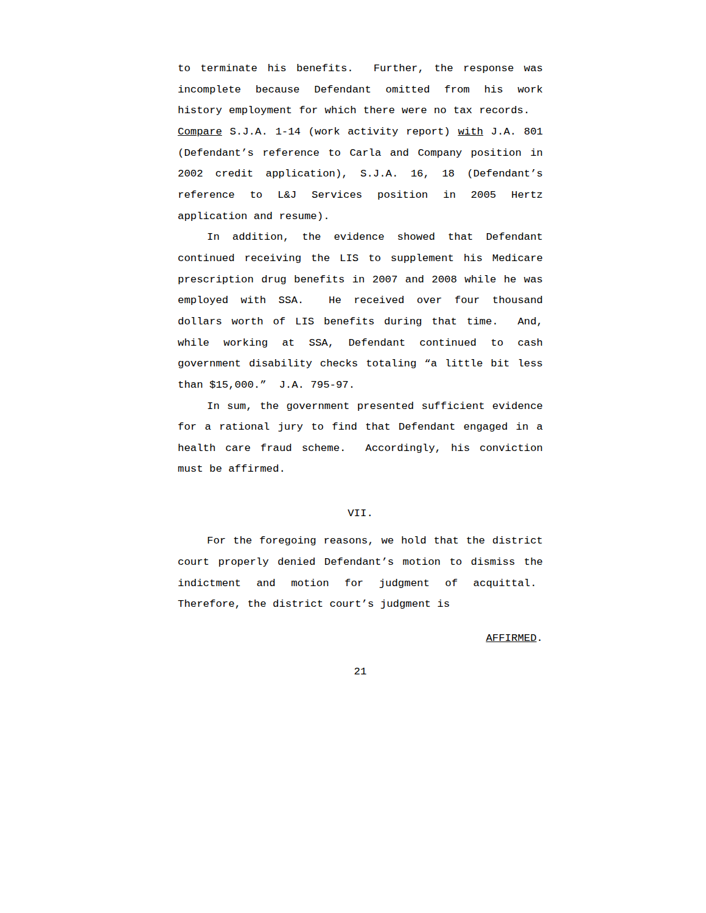to terminate his benefits. Further, the response was incomplete because Defendant omitted from his work history employment for which there were no tax records. Compare S.J.A. 1-14 (work activity report) with J.A. 801 (Defendant’s reference to Carla and Company position in 2002 credit application), S.J.A. 16, 18 (Defendant’s reference to L&J Services position in 2005 Hertz application and resume).
In addition, the evidence showed that Defendant continued receiving the LIS to supplement his Medicare prescription drug benefits in 2007 and 2008 while he was employed with SSA. He received over four thousand dollars worth of LIS benefits during that time. And, while working at SSA, Defendant continued to cash government disability checks totaling “a little bit less than $15,000.” J.A. 795-97.
In sum, the government presented sufficient evidence for a rational jury to find that Defendant engaged in a health care fraud scheme. Accordingly, his conviction must be affirmed.
VII.
For the foregoing reasons, we hold that the district court properly denied Defendant’s motion to dismiss the indictment and motion for judgment of acquittal. Therefore, the district court’s judgment is
AFFIRMED.
21